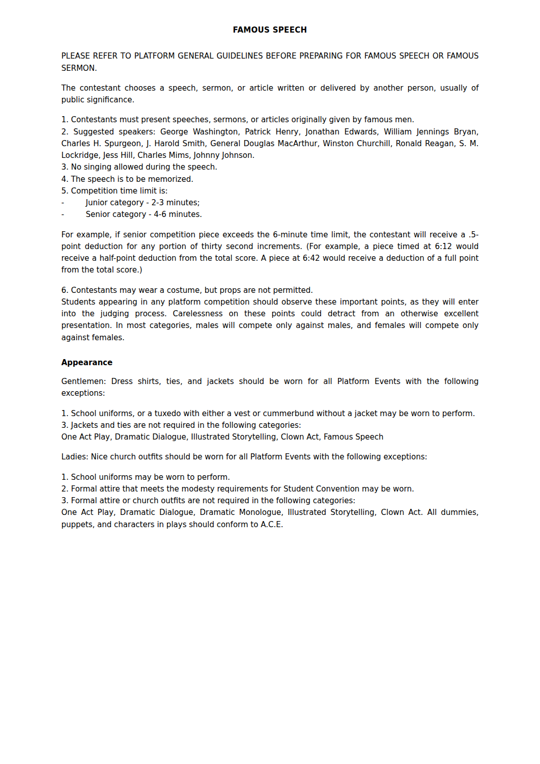FAMOUS SPEECH
PLEASE REFER TO PLATFORM GENERAL GUIDELINES BEFORE PREPARING FOR FAMOUS SPEECH OR FAMOUS SERMON.
The contestant chooses a speech, sermon, or article written or delivered by another person, usually of public significance.
1. Contestants must present speeches, sermons, or articles originally given by famous men.
2. Suggested speakers: George Washington, Patrick Henry, Jonathan Edwards, William Jennings Bryan, Charles H. Spurgeon, J. Harold Smith, General Douglas MacArthur, Winston Churchill, Ronald Reagan, S. M. Lockridge, Jess Hill, Charles Mims, Johnny Johnson.
3. No singing allowed during the speech.
4. The speech is to be memorized.
5. Competition time limit is:
-Junior category - 2-3 minutes;
-Senior category - 4-6 minutes.
For example, if senior competition piece exceeds the 6-minute time limit, the contestant will receive a .5-point deduction for any portion of thirty second increments. (For example, a piece timed at 6:12 would receive a half-point deduction from the total score. A piece at 6:42 would receive a deduction of a full point from the total score.)
6. Contestants may wear a costume, but props are not permitted.
Students appearing in any platform competition should observe these important points, as they will enter into the judging process. Carelessness on these points could detract from an otherwise excellent presentation. In most categories, males will compete only against males, and females will compete only against females.
Appearance
Gentlemen: Dress shirts, ties, and jackets should be worn for all Platform Events with the following exceptions:
1. School uniforms, or a tuxedo with either a vest or cummerbund without a jacket may be worn to perform.
3. Jackets and ties are not required in the following categories:
One Act Play, Dramatic Dialogue, Illustrated Storytelling, Clown Act, Famous Speech
Ladies: Nice church outfits should be worn for all Platform Events with the following exceptions:
1. School uniforms may be worn to perform.
2. Formal attire that meets the modesty requirements for Student Convention may be worn.
3. Formal attire or church outfits are not required in the following categories:
One Act Play, Dramatic Dialogue, Dramatic Monologue, Illustrated Storytelling, Clown Act. All dummies, puppets, and characters in plays should conform to A.C.E.